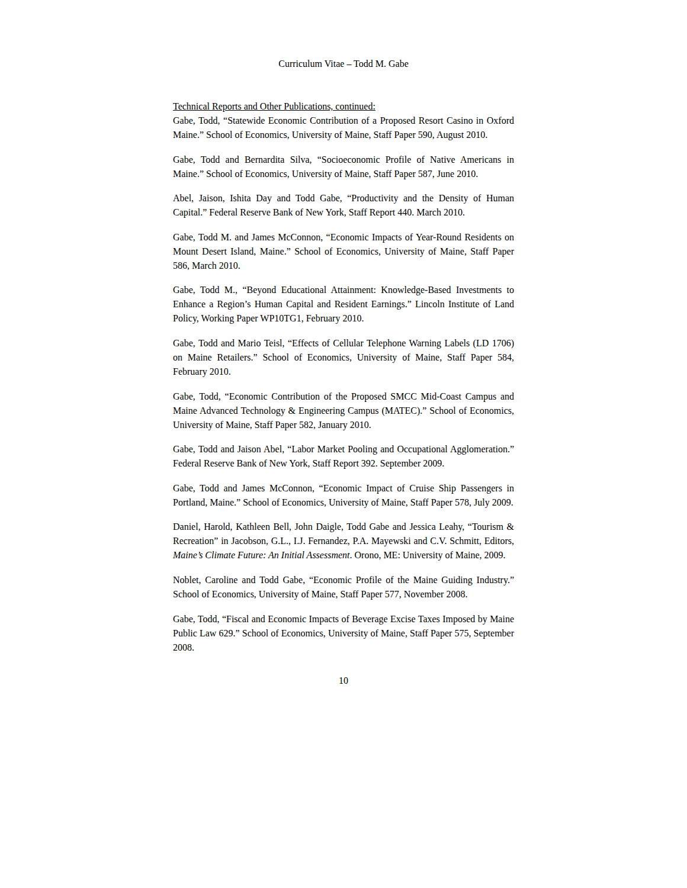Curriculum Vitae – Todd M. Gabe
Technical Reports and Other Publications, continued:
Gabe, Todd, “Statewide Economic Contribution of a Proposed Resort Casino in Oxford Maine.” School of Economics, University of Maine, Staff Paper 590, August 2010.
Gabe, Todd and Bernardita Silva, “Socioeconomic Profile of Native Americans in Maine.” School of Economics, University of Maine, Staff Paper 587, June 2010.
Abel, Jaison, Ishita Day and Todd Gabe, “Productivity and the Density of Human Capital.” Federal Reserve Bank of New York, Staff Report 440. March 2010.
Gabe, Todd M. and James McConnon, “Economic Impacts of Year-Round Residents on Mount Desert Island, Maine.” School of Economics, University of Maine, Staff Paper 586, March 2010.
Gabe, Todd M., “Beyond Educational Attainment: Knowledge-Based Investments to Enhance a Region’s Human Capital and Resident Earnings.” Lincoln Institute of Land Policy, Working Paper WP10TG1, February 2010.
Gabe, Todd and Mario Teisl, “Effects of Cellular Telephone Warning Labels (LD 1706) on Maine Retailers.” School of Economics, University of Maine, Staff Paper 584, February 2010.
Gabe, Todd, “Economic Contribution of the Proposed SMCC Mid-Coast Campus and Maine Advanced Technology & Engineering Campus (MATEC).” School of Economics, University of Maine, Staff Paper 582, January 2010.
Gabe, Todd and Jaison Abel, “Labor Market Pooling and Occupational Agglomeration.” Federal Reserve Bank of New York, Staff Report 392. September 2009.
Gabe, Todd and James McConnon, “Economic Impact of Cruise Ship Passengers in Portland, Maine.” School of Economics, University of Maine, Staff Paper 578, July 2009.
Daniel, Harold, Kathleen Bell, John Daigle, Todd Gabe and Jessica Leahy, “Tourism & Recreation” in Jacobson, G.L., I.J. Fernandez, P.A. Mayewski and C.V. Schmitt, Editors, Maine’s Climate Future: An Initial Assessment. Orono, ME: University of Maine, 2009.
Noblet, Caroline and Todd Gabe, “Economic Profile of the Maine Guiding Industry.” School of Economics, University of Maine, Staff Paper 577, November 2008.
Gabe, Todd, “Fiscal and Economic Impacts of Beverage Excise Taxes Imposed by Maine Public Law 629.” School of Economics, University of Maine, Staff Paper 575, September 2008.
10